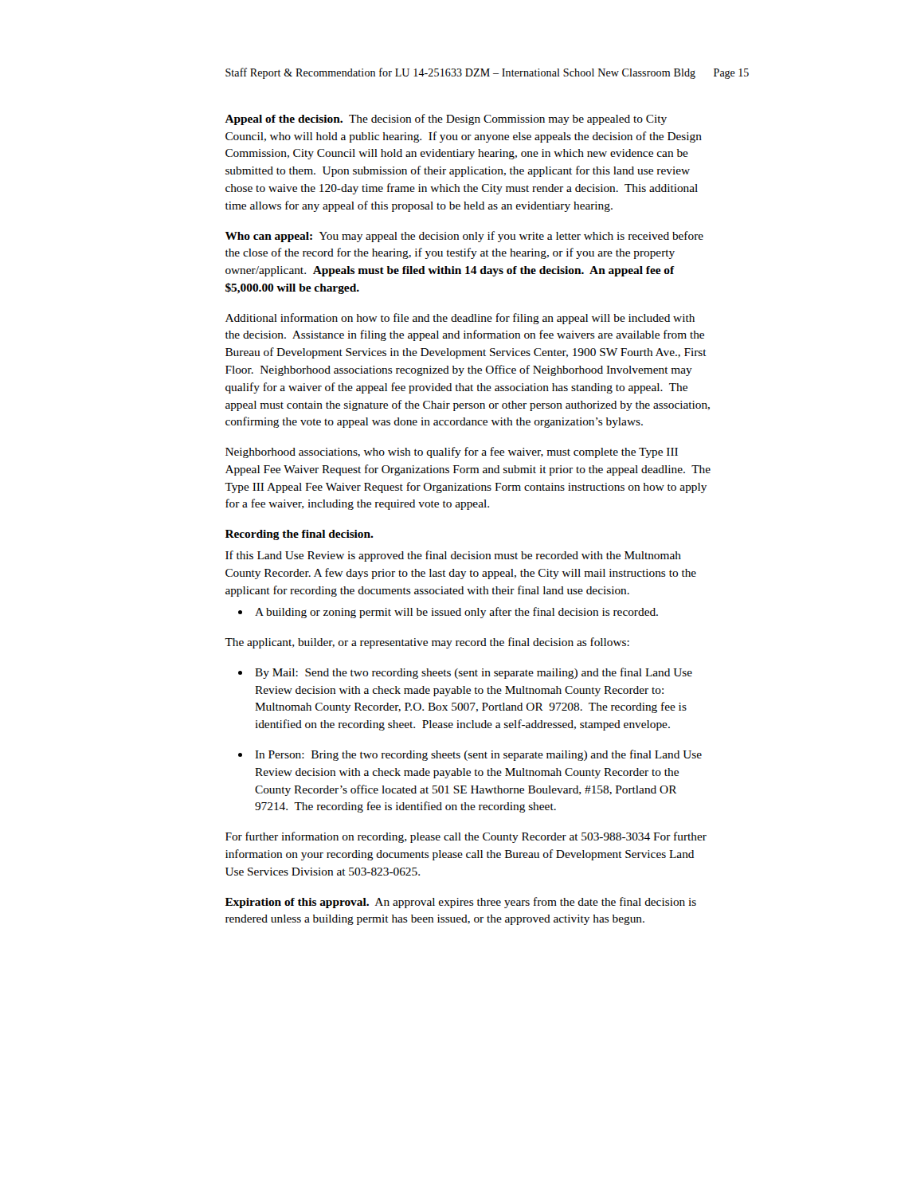Staff Report & Recommendation for LU 14-251633 DZM – International School New Classroom Bldg Page 15
Appeal of the decision. The decision of the Design Commission may be appealed to City Council, who will hold a public hearing. If you or anyone else appeals the decision of the Design Commission, City Council will hold an evidentiary hearing, one in which new evidence can be submitted to them. Upon submission of their application, the applicant for this land use review chose to waive the 120-day time frame in which the City must render a decision. This additional time allows for any appeal of this proposal to be held as an evidentiary hearing.
Who can appeal: You may appeal the decision only if you write a letter which is received before the close of the record for the hearing, if you testify at the hearing, or if you are the property owner/applicant. Appeals must be filed within 14 days of the decision. An appeal fee of $5,000.00 will be charged.
Additional information on how to file and the deadline for filing an appeal will be included with the decision. Assistance in filing the appeal and information on fee waivers are available from the Bureau of Development Services in the Development Services Center, 1900 SW Fourth Ave., First Floor. Neighborhood associations recognized by the Office of Neighborhood Involvement may qualify for a waiver of the appeal fee provided that the association has standing to appeal. The appeal must contain the signature of the Chair person or other person authorized by the association, confirming the vote to appeal was done in accordance with the organization’s bylaws.
Neighborhood associations, who wish to qualify for a fee waiver, must complete the Type III Appeal Fee Waiver Request for Organizations Form and submit it prior to the appeal deadline. The Type III Appeal Fee Waiver Request for Organizations Form contains instructions on how to apply for a fee waiver, including the required vote to appeal.
Recording the final decision.
If this Land Use Review is approved the final decision must be recorded with the Multnomah County Recorder. A few days prior to the last day to appeal, the City will mail instructions to the applicant for recording the documents associated with their final land use decision.
A building or zoning permit will be issued only after the final decision is recorded.
The applicant, builder, or a representative may record the final decision as follows:
By Mail: Send the two recording sheets (sent in separate mailing) and the final Land Use Review decision with a check made payable to the Multnomah County Recorder to: Multnomah County Recorder, P.O. Box 5007, Portland OR 97208. The recording fee is identified on the recording sheet. Please include a self-addressed, stamped envelope.
In Person: Bring the two recording sheets (sent in separate mailing) and the final Land Use Review decision with a check made payable to the Multnomah County Recorder to the County Recorder’s office located at 501 SE Hawthorne Boulevard, #158, Portland OR 97214. The recording fee is identified on the recording sheet.
For further information on recording, please call the County Recorder at 503-988-3034 For further information on your recording documents please call the Bureau of Development Services Land Use Services Division at 503-823-0625.
Expiration of this approval. An approval expires three years from the date the final decision is rendered unless a building permit has been issued, or the approved activity has begun.